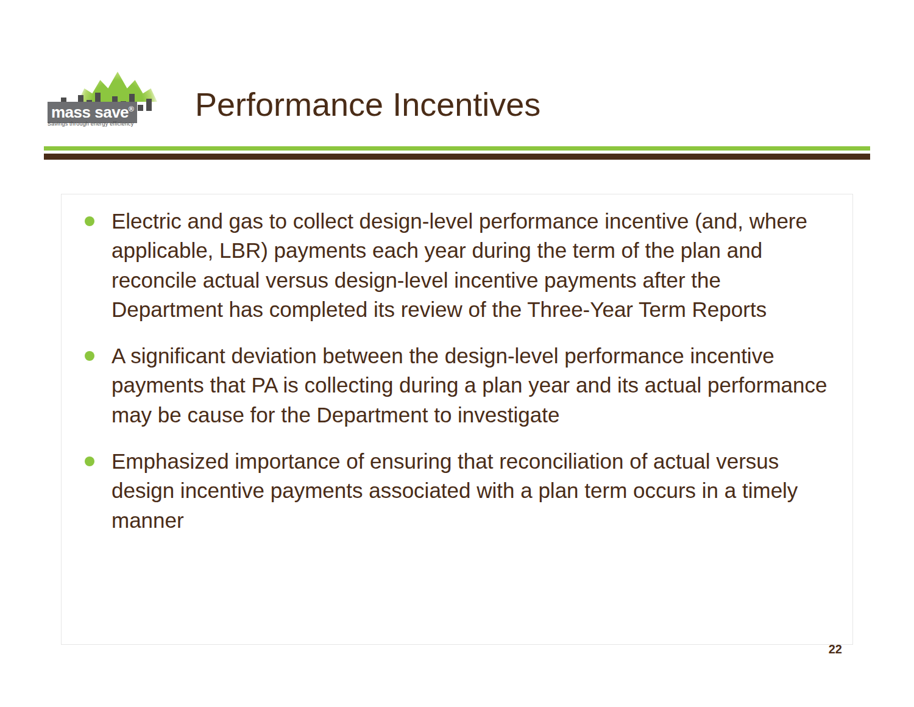mass save®
Savings through energy efficiency
Performance Incentives
Electric and gas to collect design-level performance incentive (and, where applicable, LBR) payments each year during the term of the plan and reconcile actual versus design-level incentive payments after the Department has completed its review of the Three-Year Term Reports
A significant deviation between the design-level performance incentive payments that PA is collecting during a plan year and its actual performance may be cause for the Department to investigate
Emphasized importance of ensuring that reconciliation of actual versus design incentive payments associated with a plan term occurs in a timely manner
22